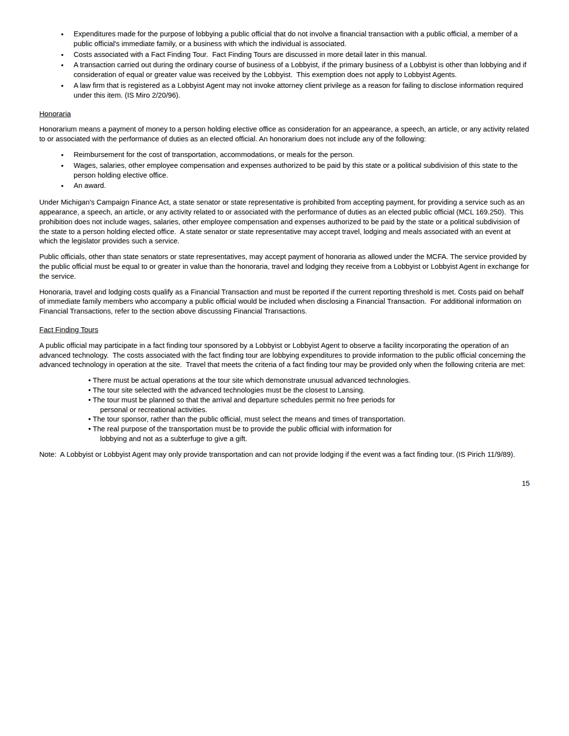Expenditures made for the purpose of lobbying a public official that do not involve a financial transaction with a public official, a member of a public official's immediate family, or a business with which the individual is associated.
Costs associated with a Fact Finding Tour. Fact Finding Tours are discussed in more detail later in this manual.
A transaction carried out during the ordinary course of business of a Lobbyist, if the primary business of a Lobbyist is other than lobbying and if consideration of equal or greater value was received by the Lobbyist. This exemption does not apply to Lobbyist Agents.
A law firm that is registered as a Lobbyist Agent may not invoke attorney client privilege as a reason for failing to disclose information required under this item. (IS Miro 2/20/96).
Honoraria
Honorarium means a payment of money to a person holding elective office as consideration for an appearance, a speech, an article, or any activity related to or associated with the performance of duties as an elected official. An honorarium does not include any of the following:
Reimbursement for the cost of transportation, accommodations, or meals for the person.
Wages, salaries, other employee compensation and expenses authorized to be paid by this state or a political subdivision of this state to the person holding elective office.
An award.
Under Michigan's Campaign Finance Act, a state senator or state representative is prohibited from accepting payment, for providing a service such as an appearance, a speech, an article, or any activity related to or associated with the performance of duties as an elected public official (MCL 169.250). This prohibition does not include wages, salaries, other employee compensation and expenses authorized to be paid by the state or a political subdivision of the state to a person holding elected office. A state senator or state representative may accept travel, lodging and meals associated with an event at which the legislator provides such a service.
Public officials, other than state senators or state representatives, may accept payment of honoraria as allowed under the MCFA. The service provided by the public official must be equal to or greater in value than the honoraria, travel and lodging they receive from a Lobbyist or Lobbyist Agent in exchange for the service.
Honoraria, travel and lodging costs qualify as a Financial Transaction and must be reported if the current reporting threshold is met. Costs paid on behalf of immediate family members who accompany a public official would be included when disclosing a Financial Transaction. For additional information on Financial Transactions, refer to the section above discussing Financial Transactions.
Fact Finding Tours
A public official may participate in a fact finding tour sponsored by a Lobbyist or Lobbyist Agent to observe a facility incorporating the operation of an advanced technology. The costs associated with the fact finding tour are lobbying expenditures to provide information to the public official concerning the advanced technology in operation at the site. Travel that meets the criteria of a fact finding tour may be provided only when the following criteria are met:
• There must be actual operations at the tour site which demonstrate unusual advanced technologies.
• The tour site selected with the advanced technologies must be the closest to Lansing.
• The tour must be planned so that the arrival and departure schedules permit no free periods for
personal or recreational activities.
• The tour sponsor, rather than the public official, must select the means and times of transportation.
• The real purpose of the transportation must be to provide the public official with information for
lobbying and not as a subterfuge to give a gift.
Note: A Lobbyist or Lobbyist Agent may only provide transportation and can not provide lodging if the event was a fact finding tour. (IS Pirich 11/9/89).
15